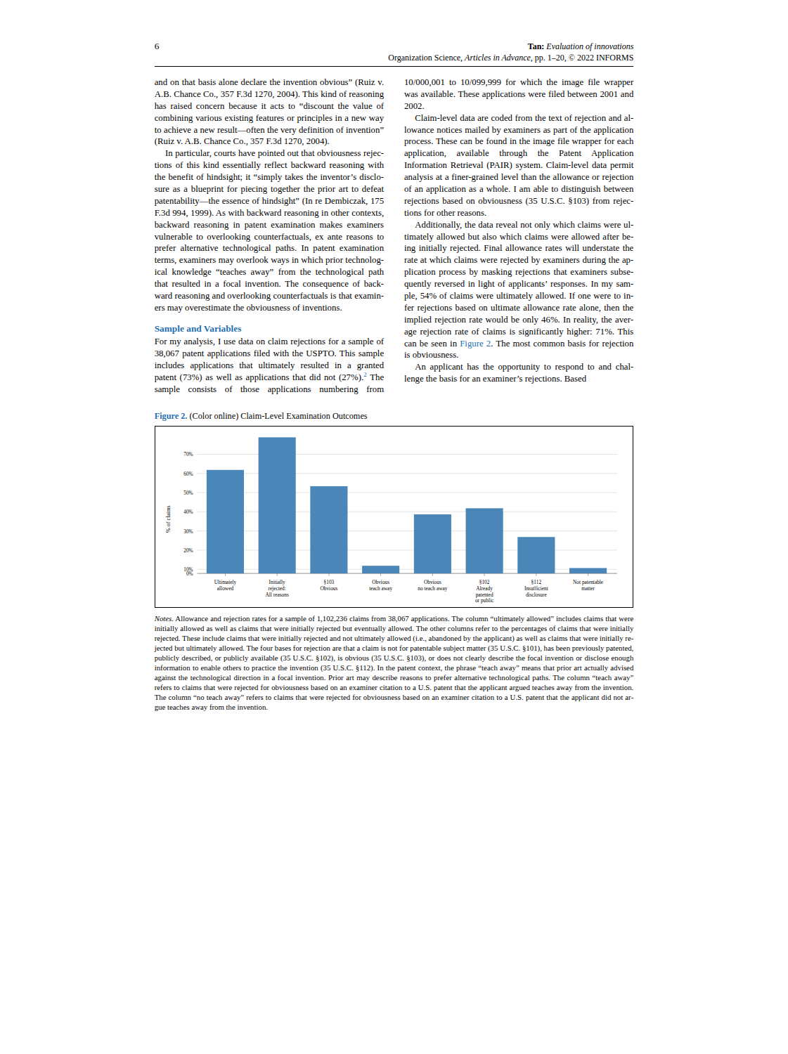6
Tan: Evaluation of innovations
Organization Science, Articles in Advance, pp. 1–20, © 2022 INFORMS
and on that basis alone declare the invention obvious” (Ruiz v. A.B. Chance Co., 357 F.3d 1270, 2004). This kind of reasoning has raised concern because it acts to “discount the value of combining various existing features or principles in a new way to achieve a new result—often the very definition of invention” (Ruiz v. A.B. Chance Co., 357 F.3d 1270, 2004).
In particular, courts have pointed out that obviousness rejections of this kind essentially reflect backward reasoning with the benefit of hindsight; it “simply takes the inventor’s disclosure as a blueprint for piecing together the prior art to defeat patentability—the essence of hindsight” (In re Dembiczak, 175 F.3d 994, 1999). As with backward reasoning in other contexts, backward reasoning in patent examination makes examiners vulnerable to overlooking counterfactuals, ex ante reasons to prefer alternative technological paths. In patent examination terms, examiners may overlook ways in which prior technological knowledge “teaches away” from the technological path that resulted in a focal invention. The consequence of backward reasoning and overlooking counterfactuals is that examiners may overestimate the obviousness of inventions.
Sample and Variables
For my analysis, I use data on claim rejections for a sample of 38,067 patent applications filed with the USPTO. This sample includes applications that ultimately resulted in a granted patent (73%) as well as applications that did not (27%).2 The sample consists of those applications numbering from 10/000,001 to 10/099,999 for which the image file wrapper was available. These applications were filed between 2001 and 2002.
Claim-level data are coded from the text of rejection and allowance notices mailed by examiners as part of the application process. These can be found in the image file wrapper for each application, available through the Patent Application Information Retrieval (PAIR) system. Claim-level data permit analysis at a finer-grained level than the allowance or rejection of an application as a whole. I am able to distinguish between rejections based on obviousness (35 U.S.C. §103) from rejections for other reasons.
Additionally, the data reveal not only which claims were ultimately allowed but also which claims were allowed after being initially rejected. Final allowance rates will understate the rate at which claims were rejected by examiners during the application process by masking rejections that examiners subsequently reversed in light of applicants’ responses. In my sample, 54% of claims were ultimately allowed. If one were to infer rejections based on ultimate allowance rate alone, then the implied rejection rate would be only 46%. In reality, the average rejection rate of claims is significantly higher: 71%. This can be seen in Figure 2. The most common basis for rejection is obviousness.
An applicant has the opportunity to respond to and challenge the basis for an examiner’s rejections. Based
Figure 2. (Color online) Claim-Level Examination Outcomes
% of claims 70% 60% 50% 40% 30% 20% 10% 0% Ultimately allowed Initially rejected: All reasons §103 Obvious Obvious teach away Obvious no teach away §102 Already patented or public §112 Insufficient disclosure Not patentable matter
Notes. Allowance and rejection rates for a sample of 1,102,236 claims from 38,067 applications. The column “ultimately allowed” includes claims that were initially allowed as well as claims that were initially rejected but eventually allowed. The other columns refer to the percentages of claims that were initially rejected. These include claims that were initially rejected and not ultimately allowed (i.e., abandoned by the applicant) as well as claims that were initially rejected but ultimately allowed. The four bases for rejection are that a claim is not for patentable subject matter (35 U.S.C. §101), has been previously patented, publicly described, or publicly available (35 U.S.C. §102), is obvious (35 U.S.C. §103), or does not clearly describe the focal invention or disclose enough information to enable others to practice the invention (35 U.S.C. §112). In the patent context, the phrase “teach away” means that prior art actually advised against the technological direction in a focal invention. Prior art may describe reasons to prefer alternative technological paths. The column “teach away” refers to claims that were rejected for obviousness based on an examiner citation to a U.S. patent that the applicant argued teaches away from the invention. The column “no teach away” refers to claims that were rejected for obviousness based on an examiner citation to a U.S. patent that the applicant did not argue teaches away from the invention.